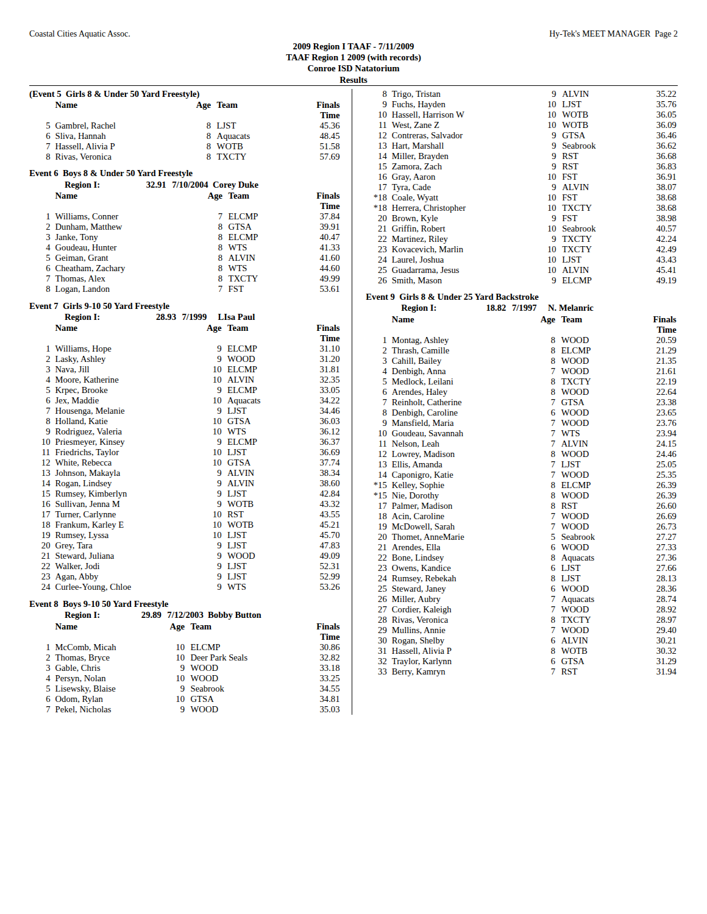Coastal Cities Aquatic Assoc. Hy-Tek's MEET MANAGER Page 2
2009 Region I TAAF - 7/11/2009 TAAF Region 1 2009 (with records) Conroe ISD Natatorium
Results
(Event 5 Girls 8 & Under 50 Yard Freestyle)
| | Name | Age | Team | Finals Time |
| --- | --- | --- | --- | --- |
| 5 | Gambrel, Rachel | 8 | LJST | 45.36 |
| 6 | Sliva, Hannah | 8 | Aquacats | 48.45 |
| 7 | Hassell, Alivia P | 8 | WOTB | 51.58 |
| 8 | Rivas, Veronica | 8 | TXCTY | 57.69 |
Event 6 Boys 8 & Under 50 Yard Freestyle
| | Region I: | 32.91 | 7/10/2004 Corey Duke |
| | Name | Age | Team | Finals Time |
| --- | --- | --- | --- | --- |
| 1 | Williams, Conner | 7 | ELCMP | 37.84 |
| 2 | Dunham, Matthew | 8 | GTSA | 39.91 |
| 3 | Janke, Tony | 8 | ELCMP | 40.47 |
| 4 | Goudeau, Hunter | 8 | WTS | 41.33 |
| 5 | Geiman, Grant | 8 | ALVIN | 41.60 |
| 6 | Cheatham, Zachary | 8 | WTS | 44.60 |
| 7 | Thomas, Alex | 8 | TXCTY | 49.99 |
| 8 | Logan, Landon | 7 | FST | 53.61 |
Event 7 Girls 9-10 50 Yard Freestyle
| | Region I: | 28.93 | 7/1999 LIsa Paul |
| | Name | Age | Team | Finals Time |
| --- | --- | --- | --- | --- |
| 1 | Williams, Hope | 9 | ELCMP | 31.10 |
| 2 | Lasky, Ashley | 9 | WOOD | 31.20 |
| 3 | Nava, Jill | 10 | ELCMP | 31.81 |
| 4 | Moore, Katherine | 10 | ALVIN | 32.35 |
| 5 | Krpec, Brooke | 9 | ELCMP | 33.05 |
| 6 | Jex, Maddie | 10 | Aquacats | 34.22 |
| 7 | Housenga, Melanie | 9 | LJST | 34.46 |
| 8 | Holland, Katie | 10 | GTSA | 36.03 |
| 9 | Rodriguez, Valeria | 10 | WTS | 36.12 |
| 10 | Priesmeyer, Kinsey | 9 | ELCMP | 36.37 |
| 11 | Friedrichs, Taylor | 10 | LJST | 36.69 |
| 12 | White, Rebecca | 10 | GTSA | 37.74 |
| 13 | Johnson, Makayla | 9 | ALVIN | 38.34 |
| 14 | Rogan, Lindsey | 9 | ALVIN | 38.60 |
| 15 | Rumsey, Kimberlyn | 9 | LJST | 42.84 |
| 16 | Sullivan, Jenna M | 9 | WOTB | 43.32 |
| 17 | Turner, Carlynne | 10 | RST | 43.55 |
| 18 | Frankum, Karley E | 10 | WOTB | 45.21 |
| 19 | Rumsey, Lyssa | 10 | LJST | 45.70 |
| 20 | Grey, Tara | 9 | LJST | 47.83 |
| 21 | Steward, Juliana | 9 | WOOD | 49.09 |
| 22 | Walker, Jodi | 9 | LJST | 52.31 |
| 23 | Agan, Abby | 9 | LJST | 52.99 |
| 24 | Curlee-Young, Chloe | 9 | WTS | 53.26 |
Event 8 Boys 9-10 50 Yard Freestyle
| | Region I: | 29.89 | 7/12/2003 Bobby Button |
| | Name | Age | Team | Finals Time |
| --- | --- | --- | --- | --- |
| 1 | McComb, Micah | 10 | ELCMP | 30.86 |
| 2 | Thomas, Bryce | 10 | Deer Park Seals | 32.82 |
| 3 | Gable, Chris | 9 | WOOD | 33.18 |
| 4 | Persyn, Nolan | 10 | WOOD | 33.25 |
| 5 | Lisewsky, Blaise | 9 | Seabrook | 34.55 |
| 6 | Odom, Rylan | 10 | GTSA | 34.81 |
| 7 | Pekel, Nicholas | 9 | WOOD | 35.03 |
| 8 | Trigo, Tristan | 9 | ALVIN | 35.22 |
| 9 | Fuchs, Hayden | 10 | LJST | 35.76 |
| 10 | Hassell, Harrison W | 10 | WOTB | 36.05 |
| 11 | West, Zane Z | 10 | WOTB | 36.09 |
| 12 | Contreras, Salvador | 9 | GTSA | 36.46 |
| 13 | Hart, Marshall | 9 | Seabrook | 36.62 |
| 14 | Miller, Brayden | 9 | RST | 36.68 |
| 15 | Zamora, Zach | 9 | RST | 36.83 |
| 16 | Gray, Aaron | 10 | FST | 36.91 |
| 17 | Tyra, Cade | 9 | ALVIN | 38.07 |
| *18 | Coale, Wyatt | 10 | FST | 38.68 |
| *18 | Herrera, Christopher | 10 | TXCTY | 38.68 |
| 20 | Brown, Kyle | 9 | FST | 38.98 |
| 21 | Griffin, Robert | 10 | Seabrook | 40.57 |
| 22 | Martinez, Riley | 9 | TXCTY | 42.24 |
| 23 | Kovacevich, Marlin | 10 | TXCTY | 42.49 |
| 24 | Laurel, Joshua | 10 | LJST | 43.43 |
| 25 | Guadarrama, Jesus | 10 | ALVIN | 45.41 |
| 26 | Smith, Mason | 9 | ELCMP | 49.19 |
Event 9 Girls 8 & Under 25 Yard Backstroke
| | Region I: | 18.82 | 7/1997 N. Melanric |
| | Name | Age | Team | Finals Time |
| --- | --- | --- | --- | --- |
| 1 | Montag, Ashley | 8 | WOOD | 20.59 |
| 2 | Thrash, Camille | 8 | ELCMP | 21.29 |
| 3 | Cahill, Bailey | 8 | WOOD | 21.35 |
| 4 | Denbigh, Anna | 7 | WOOD | 21.61 |
| 5 | Medlock, Leilani | 8 | TXCTY | 22.19 |
| 6 | Arendes, Haley | 8 | WOOD | 22.64 |
| 7 | Reinholt, Catherine | 7 | GTSA | 23.38 |
| 8 | Denbigh, Caroline | 6 | WOOD | 23.65 |
| 9 | Mansfield, Maria | 7 | WOOD | 23.76 |
| 10 | Goudeau, Savannah | 7 | WTS | 23.94 |
| 11 | Nelson, Leah | 7 | ALVIN | 24.15 |
| 12 | Lowrey, Madison | 8 | WOOD | 24.46 |
| 13 | Ellis, Amanda | 7 | LJST | 25.05 |
| 14 | Caponigro, Katie | 7 | WOOD | 25.35 |
| *15 | Kelley, Sophie | 8 | ELCMP | 26.39 |
| *15 | Nie, Dorothy | 8 | WOOD | 26.39 |
| 17 | Palmer, Madison | 8 | RST | 26.60 |
| 18 | Acin, Caroline | 7 | WOOD | 26.69 |
| 19 | McDowell, Sarah | 7 | WOOD | 26.73 |
| 20 | Thomet, AnneMarie | 5 | Seabrook | 27.27 |
| 21 | Arendes, Ella | 6 | WOOD | 27.33 |
| 22 | Bone, Lindsey | 8 | Aquacats | 27.36 |
| 23 | Owens, Kandice | 6 | LJST | 27.66 |
| 24 | Rumsey, Rebekah | 8 | LJST | 28.13 |
| 25 | Steward, Janey | 6 | WOOD | 28.36 |
| 26 | Miller, Aubry | 7 | Aquacats | 28.74 |
| 27 | Cordier, Kaleigh | 7 | WOOD | 28.92 |
| 28 | Rivas, Veronica | 8 | TXCTY | 28.97 |
| 29 | Mullins, Annie | 7 | WOOD | 29.40 |
| 30 | Rogan, Shelby | 6 | ALVIN | 30.21 |
| 31 | Hassell, Alivia P | 8 | WOTB | 30.32 |
| 32 | Traylor, Karlynn | 6 | GTSA | 31.29 |
| 33 | Berry, Kamryn | 7 | RST | 31.94 |